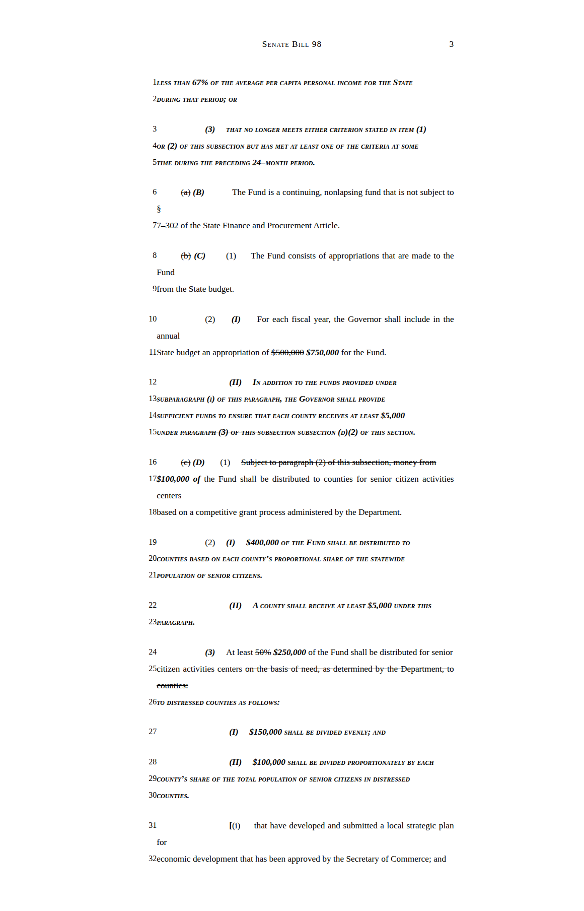Senate Bill 98 3
| 1 | less than 67% of the average per capita personal income for the State |
| 2 | during that period; or |
| 3 | (3) that no longer meets either criterion stated in item (1) |
| 4 | or (2) of this subsection but has met at least one of the criteria at some |
| 5 | time during the preceding 24–month period. |
| 6 | (a) (B) The Fund is a continuing, nonlapsing fund that is not subject to § |
| 7 | 7–302 of the State Finance and Procurement Article. |
| 8 | (b) (C) (1) The Fund consists of appropriations that are made to the Fund |
| 9 | from the State budget. |
| 10 | (2) (I) For each fiscal year, the Governor shall include in the annual |
| 11 | State budget an appropriation of $500,000 $750,000 for the Fund. |
| 12 | (II) In addition to the funds provided under |
| 13 | subparagraph (i) of this paragraph, the Governor shall provide |
| 14 | sufficient funds to ensure that each county receives at least $5,000 |
| 15 | under paragraph (3) of this subsection subsection (d)(2) of this section. |
| 16 | (c) (D) (1) Subject to paragraph (2) of this subsection, money from |
| 17 | $100,000 of the Fund shall be distributed to counties for senior citizen activities centers |
| 18 | based on a competitive grant process administered by the Department. |
| 19 | (2) (I) $400,000 of the Fund shall be distributed to |
| 20 | counties based on each county’s proportional share of the statewide |
| 21 | population of senior citizens. |
| 22 | (II) A county shall receive at least $5,000 under this |
| 23 | paragraph. |
| 24 | (3) At least 50% $250,000 of the Fund shall be distributed for senior |
| 25 | citizen activities centers on the basis of need, as determined by the Department, to counties: |
| 26 | to distressed counties as follows: |
| 27 | (I) $150,000 shall be divided evenly; and |
| 28 | (II) $100,000 shall be divided proportionately by each |
| 29 | county’s share of the total population of senior citizens in distressed |
| 30 | counties. |
| 31 | [ (i) that have developed and submitted a local strategic plan for |
| 32 | economic development that has been approved by the Secretary of Commerce; and |